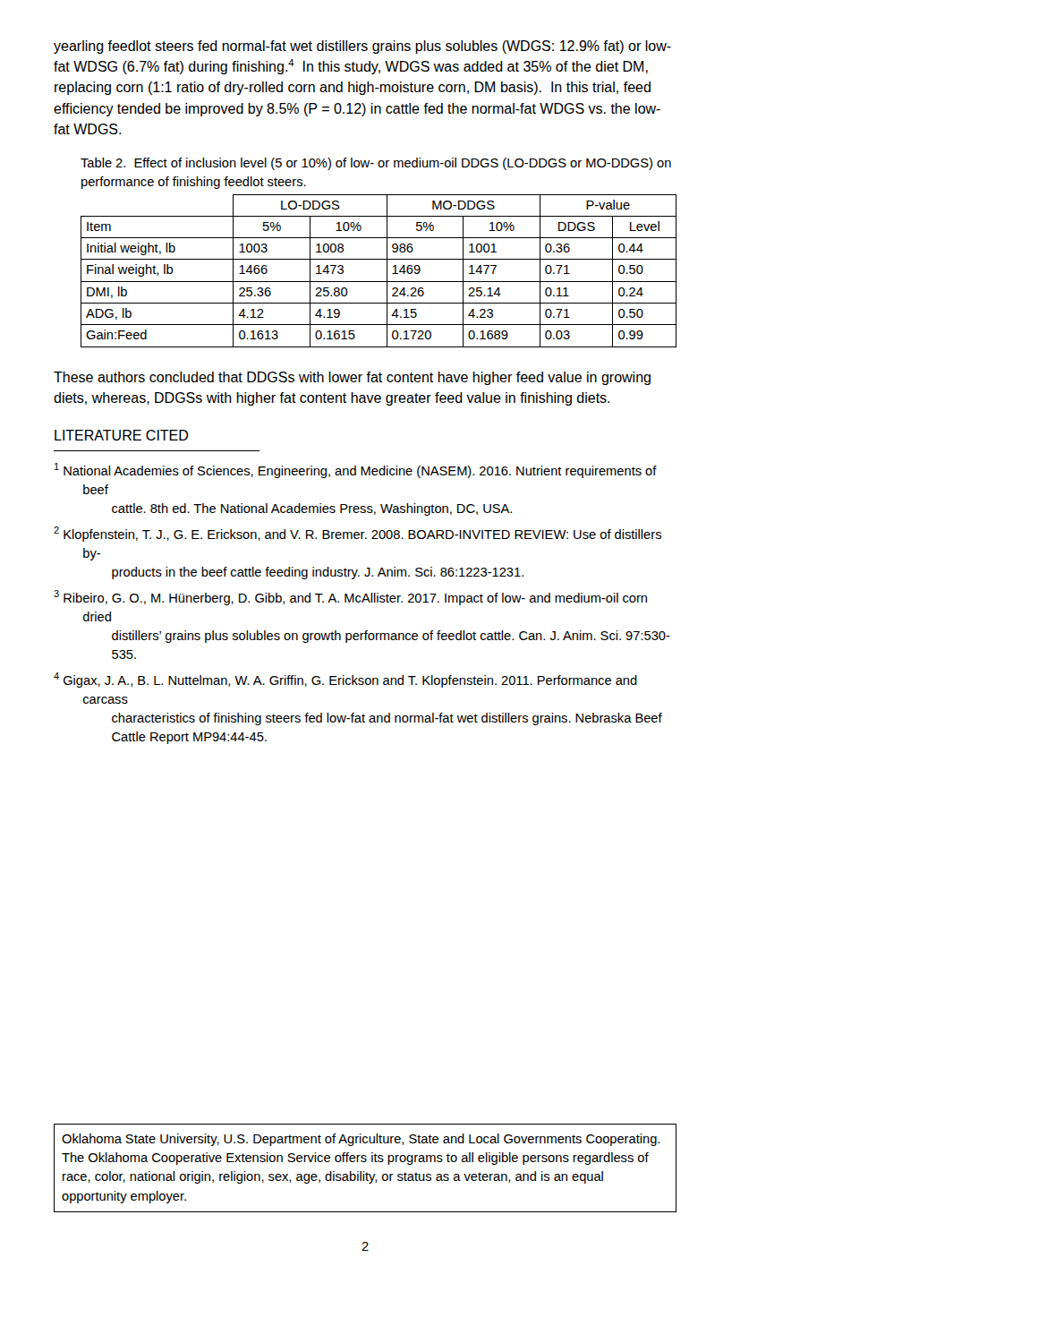yearling feedlot steers fed normal-fat wet distillers grains plus solubles (WDGS: 12.9% fat) or low-fat WDSG (6.7% fat) during finishing.4 In this study, WDGS was added at 35% of the diet DM, replacing corn (1:1 ratio of dry-rolled corn and high-moisture corn, DM basis). In this trial, feed efficiency tended be improved by 8.5% (P = 0.12) in cattle fed the normal-fat WDGS vs. the low-fat WDGS.
Table 2. Effect of inclusion level (5 or 10%) of low- or medium-oil DDGS (LO-DDGS or MO-DDGS) on performance of finishing feedlot steers.
| | LO-DDGS | MO-DDGS | P-value |
| Item | 5% | 10% | 5% | 10% | DDGS | Level |
| Initial weight, lb | 1003 | 1008 | 986 | 1001 | 0.36 | 0.44 |
| Final weight, lb | 1466 | 1473 | 1469 | 1477 | 0.71 | 0.50 |
| DMI, lb | 25.36 | 25.80 | 24.26 | 25.14 | 0.11 | 0.24 |
| ADG, lb | 4.12 | 4.19 | 4.15 | 4.23 | 0.71 | 0.50 |
| Gain:Feed | 0.1613 | 0.1615 | 0.1720 | 0.1689 | 0.03 | 0.99 |
These authors concluded that DDGSs with lower fat content have higher feed value in growing diets, whereas, DDGSs with higher fat content have greater feed value in finishing diets.
LITERATURE CITED
1 National Academies of Sciences, Engineering, and Medicine (NASEM). 2016. Nutrient requirements of beef cattle. 8th ed. The National Academies Press, Washington, DC, USA.
2 Klopfenstein, T. J., G. E. Erickson, and V. R. Bremer. 2008. BOARD-INVITED REVIEW: Use of distillers by-products in the beef cattle feeding industry. J. Anim. Sci. 86:1223-1231.
3 Ribeiro, G. O., M. Hünerberg, D. Gibb, and T. A. McAllister. 2017. Impact of low- and medium-oil corn dried distillers’ grains plus solubles on growth performance of feedlot cattle. Can. J. Anim. Sci. 97:530-535.
4 Gigax, J. A., B. L. Nuttelman, W. A. Griffin, G. Erickson and T. Klopfenstein. 2011. Performance and carcass characteristics of finishing steers fed low-fat and normal-fat wet distillers grains. Nebraska Beef Cattle Report MP94:44-45.
Oklahoma State University, U.S. Department of Agriculture, State and Local Governments Cooperating. The Oklahoma Cooperative Extension Service offers its programs to all eligible persons regardless of race, color, national origin, religion, sex, age, disability, or status as a veteran, and is an equal opportunity employer.
2